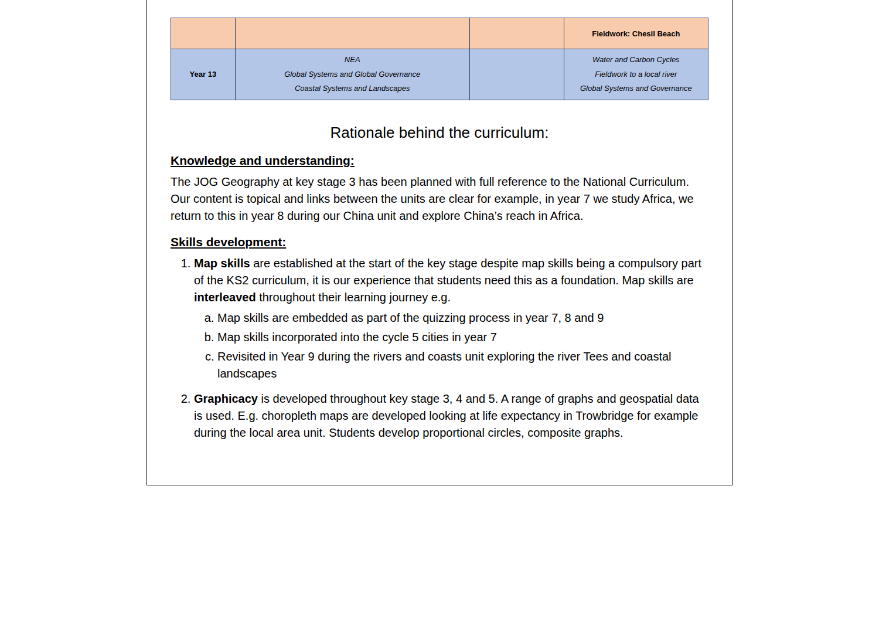| | | | Fieldwork: Chesil Beach |
| Year 13 | NEA Global Systems and Global Governance Coastal Systems and Landscapes | | Water and Carbon Cycles Fieldwork to a local river Global Systems and Governance |
Rationale behind the curriculum:
Knowledge and understanding:
The JOG Geography at key stage 3 has been planned with full reference to the National Curriculum. Our content is topical and links between the units are clear for example, in year 7 we study Africa, we return to this in year 8 during our China unit and explore China’s reach in Africa.
Skills development:
Map skills are established at the start of the key stage despite map skills being a compulsory part of the KS2 curriculum, it is our experience that students need this as a foundation. Map skills are interleaved throughout their learning journey e.g.
Map skills are embedded as part of the quizzing process in year 7, 8 and 9
Map skills incorporated into the cycle 5 cities in year 7
Revisited in Year 9 during the rivers and coasts unit exploring the river Tees and coastal landscapes
Graphicacy is developed throughout key stage 3, 4 and 5. A range of graphs and geospatial data is used. E.g. choropleth maps are developed looking at life expectancy in Trowbridge for example during the local area unit. Students develop proportional circles, composite graphs.